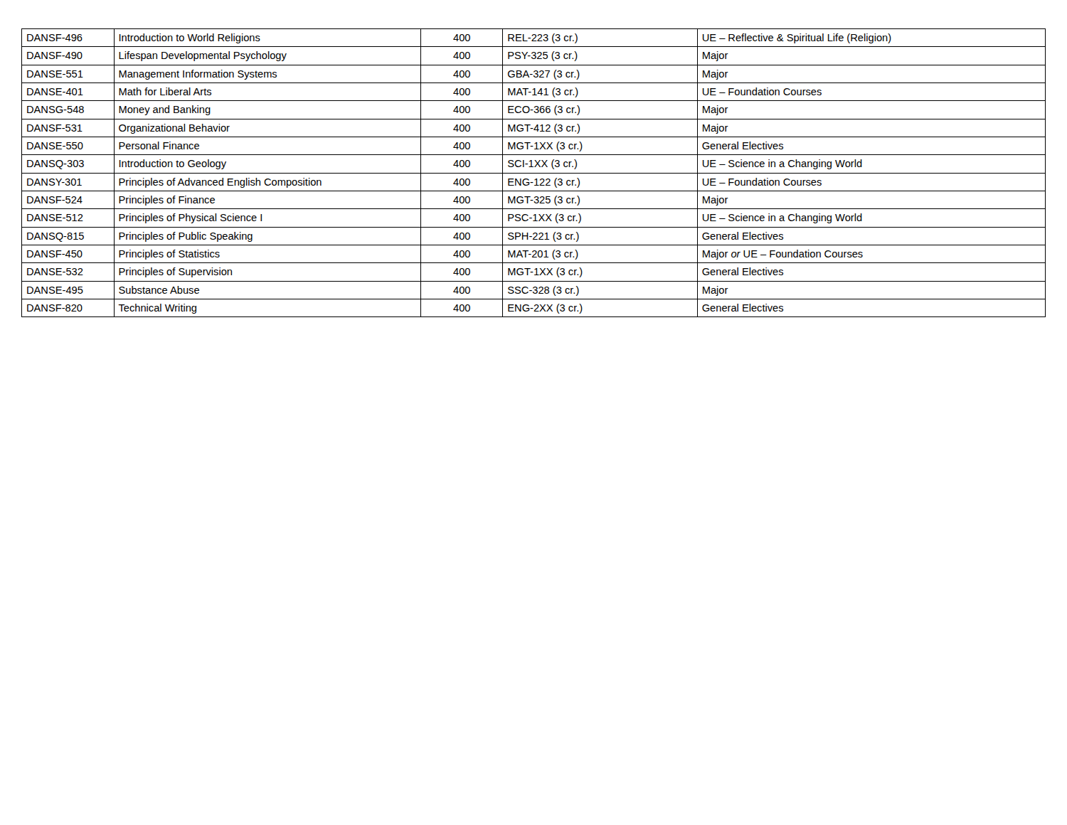| DANSF-496 | Introduction to World Religions | 400 | REL-223 (3 cr.) | UE – Reflective & Spiritual Life (Religion) |
| DANSF-490 | Lifespan Developmental Psychology | 400 | PSY-325 (3 cr.) | Major |
| DANSE-551 | Management Information Systems | 400 | GBA-327 (3 cr.) | Major |
| DANSE-401 | Math for Liberal Arts | 400 | MAT-141 (3 cr.) | UE – Foundation Courses |
| DANSG-548 | Money and Banking | 400 | ECO-366 (3 cr.) | Major |
| DANSF-531 | Organizational Behavior | 400 | MGT-412 (3 cr.) | Major |
| DANSE-550 | Personal Finance | 400 | MGT-1XX (3 cr.) | General Electives |
| DANSQ-303 | Introduction to Geology | 400 | SCI-1XX (3 cr.) | UE – Science in a Changing World |
| DANSY-301 | Principles of Advanced English Composition | 400 | ENG-122 (3 cr.) | UE – Foundation Courses |
| DANSF-524 | Principles of Finance | 400 | MGT-325 (3 cr.) | Major |
| DANSE-512 | Principles of Physical Science I | 400 | PSC-1XX (3 cr.) | UE – Science in a Changing World |
| DANSQ-815 | Principles of Public Speaking | 400 | SPH-221 (3 cr.) | General Electives |
| DANSF-450 | Principles of Statistics | 400 | MAT-201 (3 cr.) | Major or UE – Foundation Courses |
| DANSE-532 | Principles of Supervision | 400 | MGT-1XX (3 cr.) | General Electives |
| DANSE-495 | Substance Abuse | 400 | SSC-328 (3 cr.) | Major |
| DANSF-820 | Technical Writing | 400 | ENG-2XX (3 cr.) | General Electives |